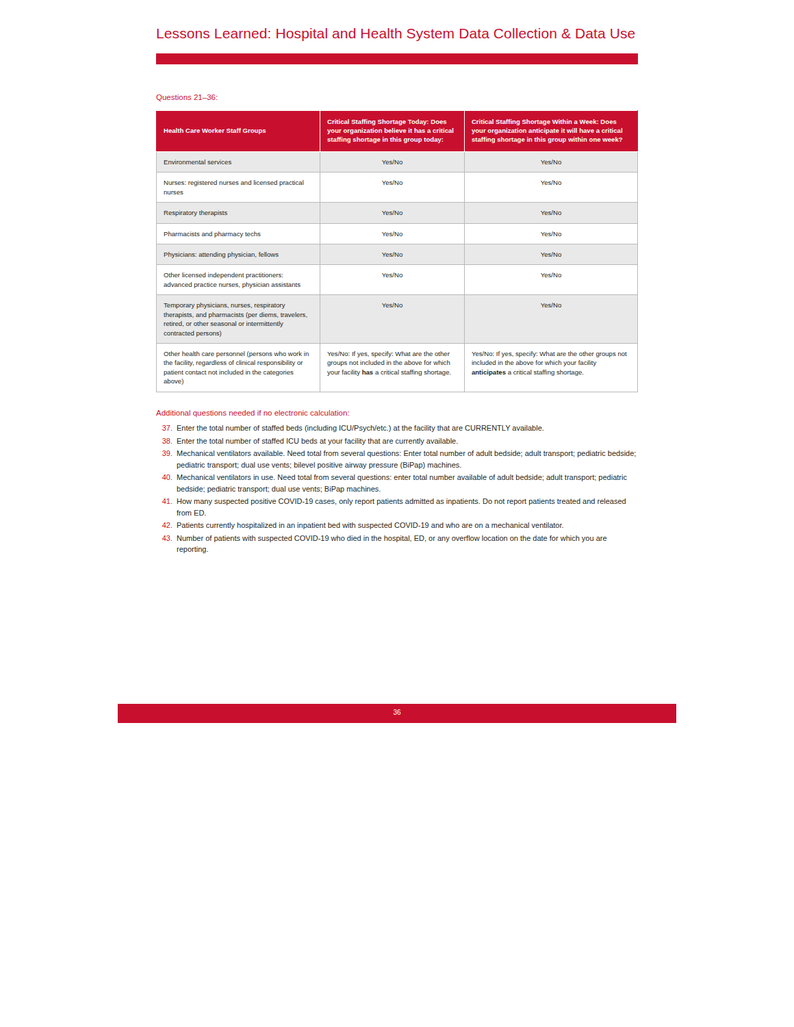Lessons Learned: Hospital and Health System Data Collection & Data Use
Questions 21–36:
| Health Care Worker Staff Groups | Critical Staffing Shortage Today: Does your organization believe it has a critical staffing shortage in this group today: | Critical Staffing Shortage Within a Week: Does your organization anticipate it will have a critical staffing shortage in this group within one week? |
| --- | --- | --- |
| Environmental services | Yes/No | Yes/No |
| Nurses: registered nurses and licensed practical nurses | Yes/No | Yes/No |
| Respiratory therapists | Yes/No | Yes/No |
| Pharmacists and pharmacy techs | Yes/No | Yes/No |
| Physicians: attending physician, fellows | Yes/No | Yes/No |
| Other licensed independent practitioners: advanced practice nurses, physician assistants | Yes/No | Yes/No |
| Temporary physicians, nurses, respiratory therapists, and pharmacists (per diems, travelers, retired, or other seasonal or intermittently contracted persons) | Yes/No | Yes/No |
| Other health care personnel (persons who work in the facility, regardless of clinical responsibility or patient contact not included in the categories above) | Yes/No: If yes, specify: What are the other groups not included in the above for which your facility has a critical staffing shortage. | Yes/No: If yes, specify: What are the other groups not included in the above for which your facility anticipates a critical staffing shortage. |
Additional questions needed if no electronic calculation:
Enter the total number of staffed beds (including ICU/Psych/etc.) at the facility that are CURRENTLY available.
Enter the total number of staffed ICU beds at your facility that are currently available.
Mechanical ventilators available. Need total from several questions: Enter total number of adult bedside; adult transport; pediatric bedside; pediatric transport; dual use vents; bilevel positive airway pressure (BiPap) machines.
Mechanical ventilators in use. Need total from several questions: enter total number available of adult bedside; adult transport; pediatric bedside; pediatric transport; dual use vents; BiPap machines.
How many suspected positive COVID-19 cases, only report patients admitted as inpatients. Do not report patients treated and released from ED.
Patients currently hospitalized in an inpatient bed with suspected COVID-19 and who are on a mechanical ventilator.
Number of patients with suspected COVID-19 who died in the hospital, ED, or any overflow location on the date for which you are reporting.
36